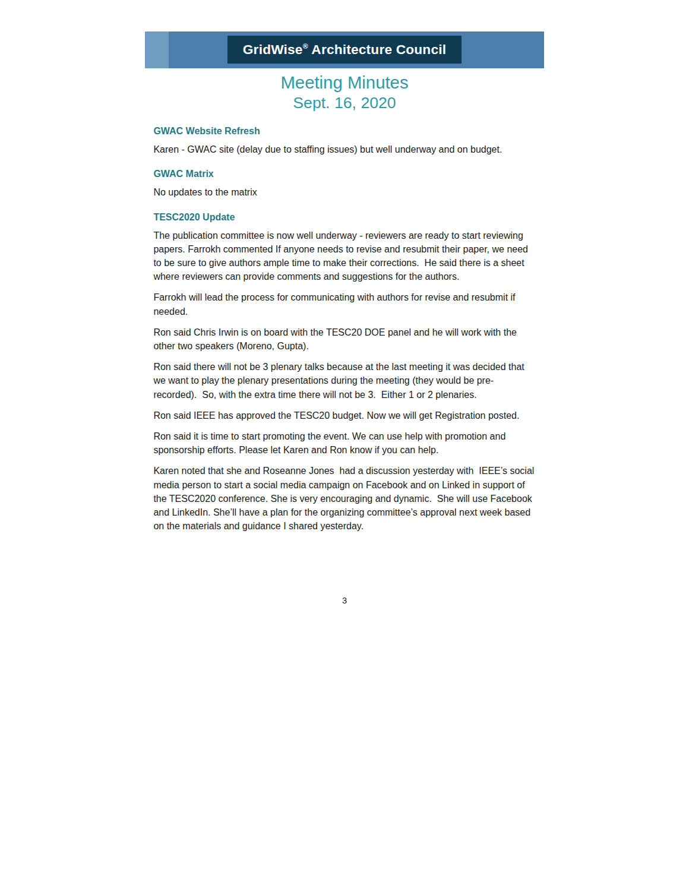GridWise® Architecture Council
Meeting Minutes
Sept. 16, 2020
GWAC Website Refresh
Karen - GWAC site (delay due to staffing issues) but well underway and on budget.
GWAC Matrix
No updates to the matrix
TESC2020 Update
The publication committee is now well underway - reviewers are ready to start reviewing papers. Farrokh commented If anyone needs to revise and resubmit their paper, we need to be sure to give authors ample time to make their corrections. He said there is a sheet where reviewers can provide comments and suggestions for the authors.
Farrokh will lead the process for communicating with authors for revise and resubmit if needed.
Ron said Chris Irwin is on board with the TESC20 DOE panel and he will work with the other two speakers (Moreno, Gupta).
Ron said there will not be 3 plenary talks because at the last meeting it was decided that we want to play the plenary presentations during the meeting (they would be pre-recorded). So, with the extra time there will not be 3. Either 1 or 2 plenaries.
Ron said IEEE has approved the TESC20 budget. Now we will get Registration posted.
Ron said it is time to start promoting the event. We can use help with promotion and sponsorship efforts. Please let Karen and Ron know if you can help.
Karen noted that she and Roseanne Jones had a discussion yesterday with IEEE’s social media person to start a social media campaign on Facebook and on Linked in support of the TESC2020 conference. She is very encouraging and dynamic. She will use Facebook and LinkedIn. She’ll have a plan for the organizing committee’s approval next week based on the materials and guidance I shared yesterday.
3